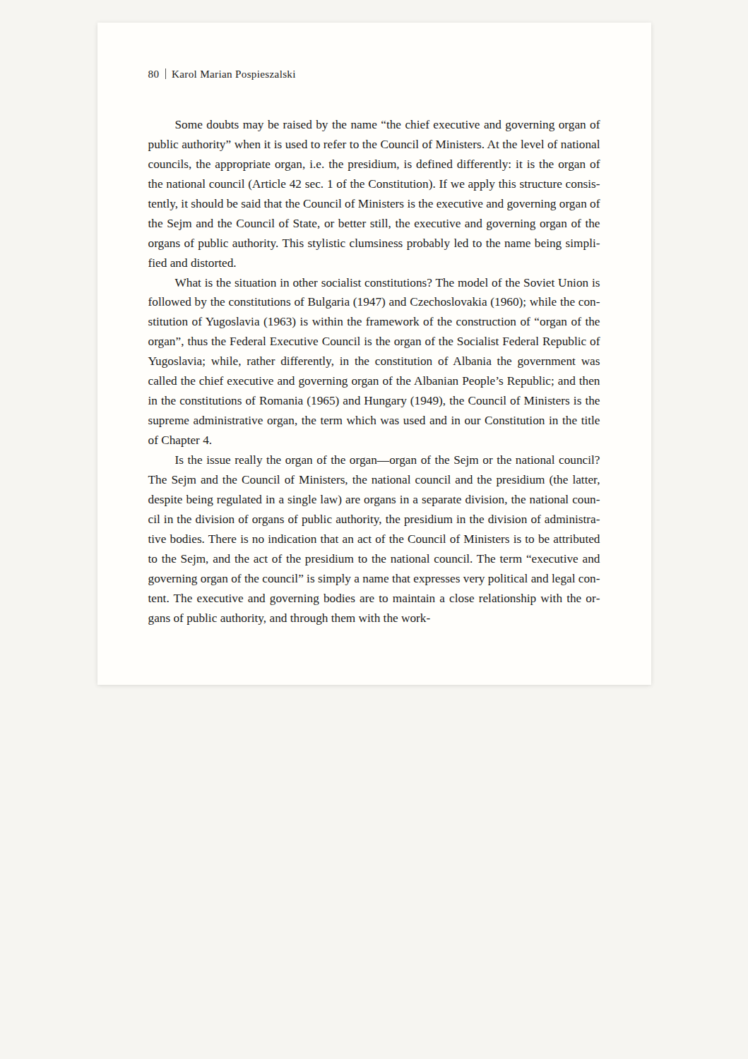80 Karol Marian Pospieszalski
Some doubts may be raised by the name “the chief executive and governing organ of public authority” when it is used to refer to the Council of Ministers. At the level of national councils, the appropriate organ, i.e. the presidium, is defined differently: it is the organ of the national council (Article 42 sec. 1 of the Constitution). If we apply this structure consistently, it should be said that the Council of Ministers is the executive and governing organ of the Sejm and the Council of State, or better still, the executive and governing organ of the organs of public authority. This stylistic clumsiness probably led to the name being simplified and distorted.
What is the situation in other socialist constitutions? The model of the Soviet Union is followed by the constitutions of Bulgaria (1947) and Czechoslovakia (1960); while the constitution of Yugoslavia (1963) is within the framework of the construction of “organ of the organ”, thus the Federal Executive Council is the organ of the Socialist Federal Republic of Yugoslavia; while, rather differently, in the constitution of Albania the government was called the chief executive and governing organ of the Albanian People’s Republic; and then in the constitutions of Romania (1965) and Hungary (1949), the Council of Ministers is the supreme administrative organ, the term which was used and in our Constitution in the title of Chapter 4.
Is the issue really the organ of the organ—organ of the Sejm or the national council? The Sejm and the Council of Ministers, the national council and the presidium (the latter, despite being regulated in a single law) are organs in a separate division, the national council in the division of organs of public authority, the presidium in the division of administrative bodies. There is no indication that an act of the Council of Ministers is to be attributed to the Sejm, and the act of the presidium to the national council. The term “executive and governing organ of the council” is simply a name that expresses very political and legal content. The executive and governing bodies are to maintain a close relationship with the organs of public authority, and through them with the work-